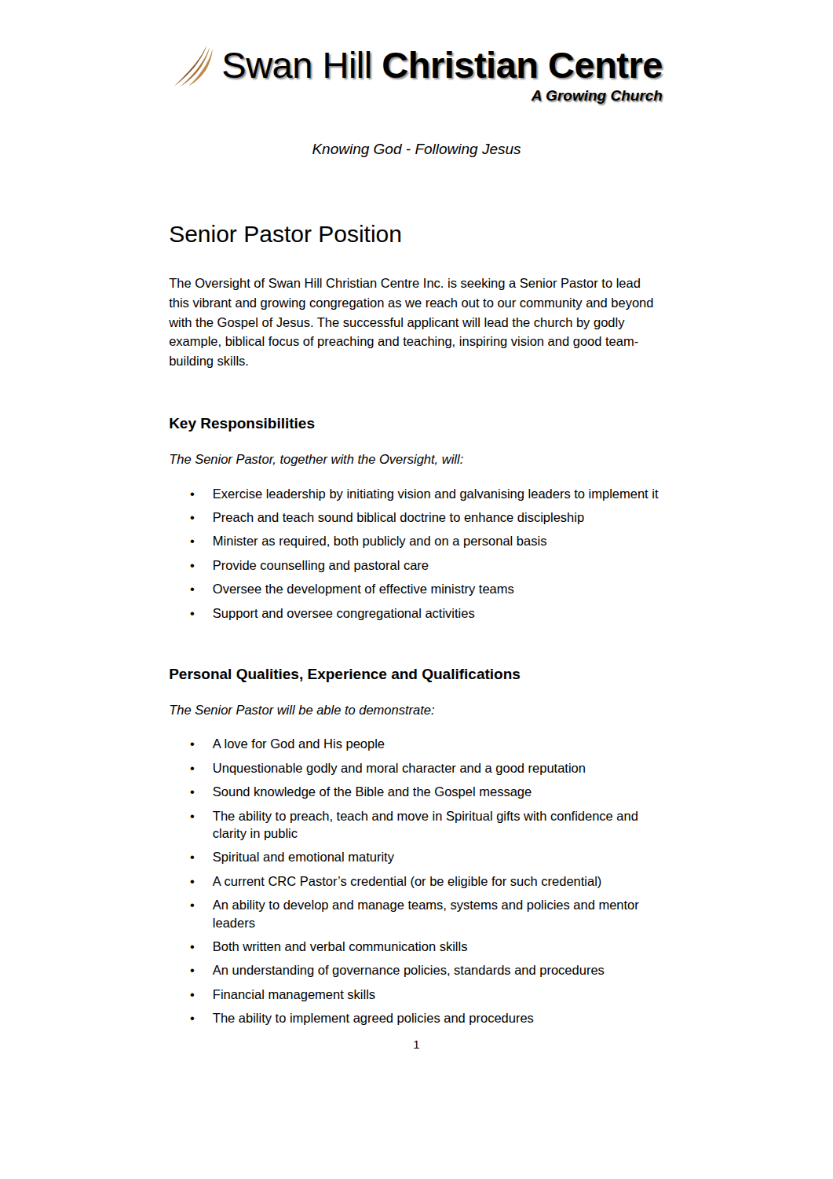Swan Hill Christian Centre
A Growing Church
Knowing God - Following Jesus
Senior Pastor Position
The Oversight of Swan Hill Christian Centre Inc. is seeking a Senior Pastor to lead this vibrant and growing congregation as we reach out to our community and beyond with the Gospel of Jesus. The successful applicant will lead the church by godly example, biblical focus of preaching and teaching, inspiring vision and good team-building skills.
Key Responsibilities
The Senior Pastor, together with the Oversight, will:
Exercise leadership by initiating vision and galvanising leaders to implement it
Preach and teach sound biblical doctrine to enhance discipleship
Minister as required, both publicly and on a personal basis
Provide counselling and pastoral care
Oversee the development of effective ministry teams
Support and oversee congregational activities
Personal Qualities, Experience and Qualifications
The Senior Pastor will be able to demonstrate:
A love for God and His people
Unquestionable godly and moral character and a good reputation
Sound knowledge of the Bible and the Gospel message
The ability to preach, teach and move in Spiritual gifts with confidence and clarity in public
Spiritual and emotional maturity
A current CRC Pastor’s credential (or be eligible for such credential)
An ability to develop and manage teams, systems and policies and mentor leaders
Both written and verbal communication skills
An understanding of governance policies, standards and procedures
Financial management skills
The ability to implement agreed policies and procedures
1